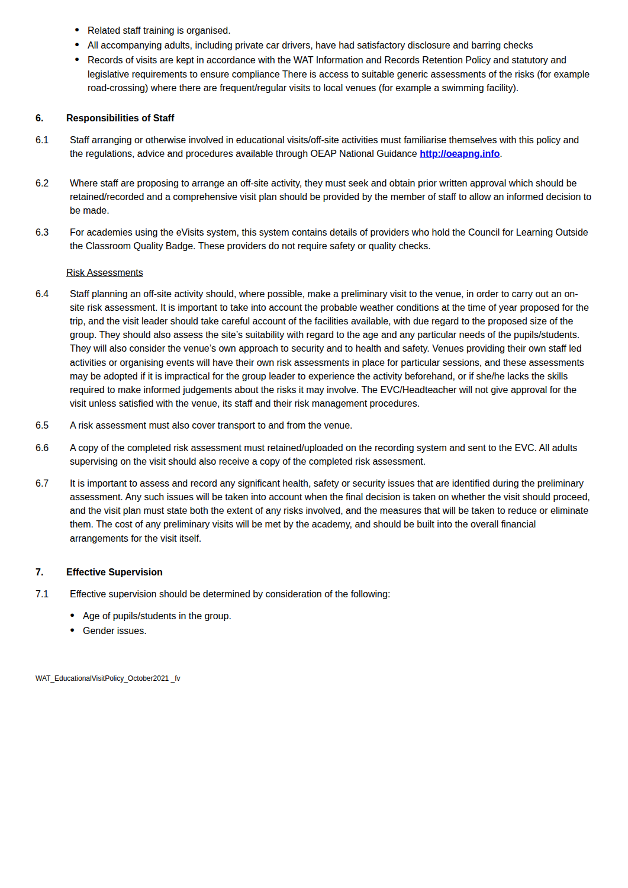Related staff training is organised.
All accompanying adults, including private car drivers, have had satisfactory disclosure and barring checks
Records of visits are kept in accordance with the WAT Information and Records Retention Policy and statutory and legislative requirements to ensure compliance There is access to suitable generic assessments of the risks (for example road-crossing) where there are frequent/regular visits to local venues (for example a swimming facility).
6. Responsibilities of Staff
6.1
Staff arranging or otherwise involved in educational visits/off-site activities must familiarise themselves with this policy and the regulations, advice and procedures available through OEAP National Guidance http://oeapng.info.
6.2
Where staff are proposing to arrange an off-site activity, they must seek and obtain prior written approval which should be retained/recorded and a comprehensive visit plan should be provided by the member of staff to allow an informed decision to be made.
6.3
For academies using the eVisits system, this system contains details of providers who hold the Council for Learning Outside the Classroom Quality Badge. These providers do not require safety or quality checks.
Risk Assessments
6.4
Staff planning an off-site activity should, where possible, make a preliminary visit to the venue, in order to carry out an on-site risk assessment. It is important to take into account the probable weather conditions at the time of year proposed for the trip, and the visit leader should take careful account of the facilities available, with due regard to the proposed size of the group. They should also assess the site’s suitability with regard to the age and any particular needs of the pupils/students. They will also consider the venue’s own approach to security and to health and safety. Venues providing their own staff led activities or organising events will have their own risk assessments in place for particular sessions, and these assessments may be adopted if it is impractical for the group leader to experience the activity beforehand, or if she/he lacks the skills required to make informed judgements about the risks it may involve. The EVC/Headteacher will not give approval for the visit unless satisfied with the venue, its staff and their risk management procedures.
6.5
A risk assessment must also cover transport to and from the venue.
6.6
A copy of the completed risk assessment must retained/uploaded on the recording system and sent to the EVC. All adults supervising on the visit should also receive a copy of the completed risk assessment.
6.7
It is important to assess and record any significant health, safety or security issues that are identified during the preliminary assessment. Any such issues will be taken into account when the final decision is taken on whether the visit should proceed, and the visit plan must state both the extent of any risks involved, and the measures that will be taken to reduce or eliminate them. The cost of any preliminary visits will be met by the academy, and should be built into the overall financial arrangements for the visit itself.
7. Effective Supervision
7.1
Effective supervision should be determined by consideration of the following:
Age of pupils/students in the group.
Gender issues.
WAT_EducationalVisitPolicy_October2021 _fv